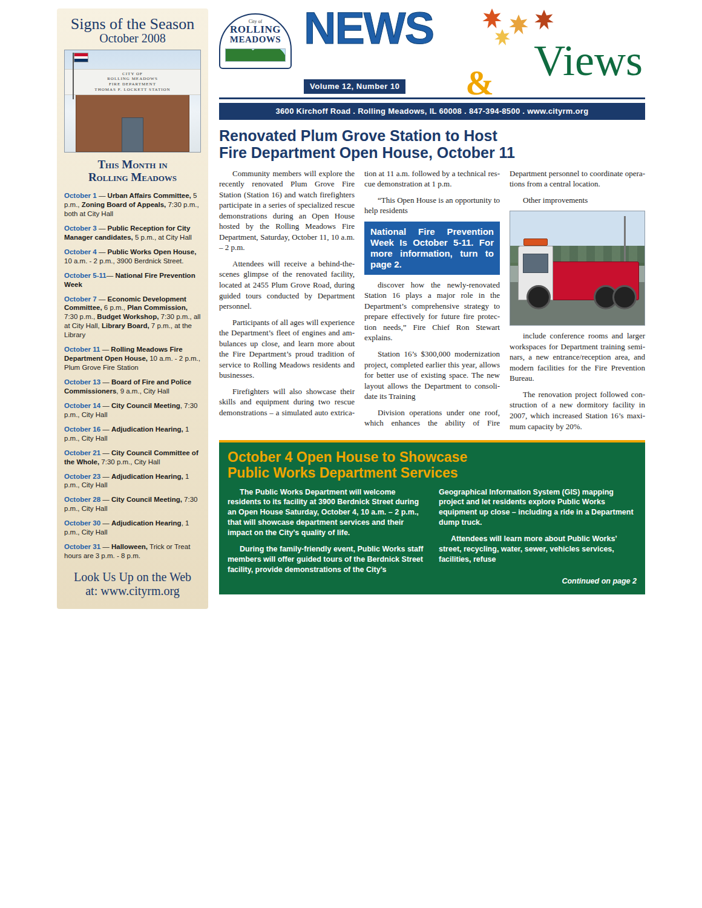Signs of the Season October 2008
CITY OF
ROLLING MEADOWS
FIRE DEPARTMENT
THOMAS F. LOCKETT STATION
This Month in
Rolling Meadows
October 1 — Urban Affairs Committee, 5 p.m., Zoning Board of Appeals, 7:30 p.m., both at City Hall
October 3 — Public Reception for City Manager candidates, 5 p.m., at City Hall
October 4 — Public Works Open House, 10 a.m. - 2 p.m., 3900 Berdnick Street.
October 5-11— National Fire Prevention Week
October 7 — Economic Development Committee, 6 p.m., Plan Commission, 7:30 p.m., Budget Workshop, 7:30 p.m., all at City Hall, Library Board, 7 p.m., at the Library
October 11 — Rolling Meadows Fire Department Open House, 10 a.m. - 2 p.m., Plum Grove Fire Station
October 13 — Board of Fire and Police Commissioners, 9 a.m., City Hall
October 14 — City Council Meeting, 7:30 p.m., City Hall
October 16 — Adjudication Hearing, 1 p.m., City Hall
October 21 — City Council Committee of the Whole, 7:30 p.m., City Hall
October 23 — Adjudication Hearing, 1 p.m., City Hall
October 28 — City Council Meeting, 7:30 p.m., City Hall
October 30 — Adjudication Hearing, 1 p.m., City Hall
October 31 — Halloween, Trick or Treat hours are 3 p.m. - 8 p.m.
Look Us Up on the Web
at: www.cityrm.org
City of
ROLLING
MEADOWS
NEWS
&
Views
Volume 12, Number 10
3600 Kirchoff Road . Rolling Meadows, IL 60008 . 847-394-8500 . www.cityrm.org
Renovated Plum Grove Station to Host
Fire Department Open House, October 11
Community members will explore the recently renovated Plum Grove Fire Station (Station 16) and watch firefighters participate in a series of specialized rescue demonstrations during an Open House hosted by the Rolling Meadows Fire Department, Saturday, October 11, 10 a.m. – 2 p.m.
Attendees will receive a behind-the-scenes glimpse of the renovated facility, located at 2455 Plum Grove Road, during guided tours conducted by Department personnel.
Participants of all ages will experience the Department’s fleet of engines and ambulances up close, and learn more about the Fire Department’s proud tradition of service to Rolling Meadows residents and businesses.
Firefighters will also showcase their skills and equipment during two rescue demonstrations – a simulated auto extrication at 11 a.m. followed by a technical rescue demonstration at 1 p.m.
“This Open House is an opportunity to help residents
National Fire Prevention Week Is October 5-11. For more information, turn to page 2.
discover how the newly-renovated Station 16 plays a major role in the Department’s comprehensive strategy to prepare effectively for future fire protection needs,” Fire Chief Ron Stewart explains.
Station 16’s $300,000 modernization project, completed earlier this year, allows for better use of existing space. The new layout allows the Department to consolidate its Training
Division operations under one roof, which enhances the ability of Fire Department personnel to coordinate operations from a central location.
Other improvements
include conference rooms and larger workspaces for Department training seminars, a new entrance/reception area, and modern facilities for the Fire Prevention Bureau.
The renovation project followed construction of a new dormitory facility in 2007, which increased Station 16’s maximum capacity by 20%.
October 4 Open House to Showcase
Public Works Department Services
The Public Works Department will welcome residents to its facility at 3900 Berdnick Street during an Open House Saturday, October 4, 10 a.m. – 2 p.m., that will showcase department services and their impact on the City’s quality of life.
During the family-friendly event, Public Works staff members will offer guided tours of the Berdnick Street facility, provide demonstrations of the City’s Geographical Information System (GIS) mapping project and let residents explore Public Works equipment up close – including a ride in a Department dump truck.
Attendees will learn more about Public Works’ street, recycling, water, sewer, vehicles services, facilities, refuse
Continued on page 2